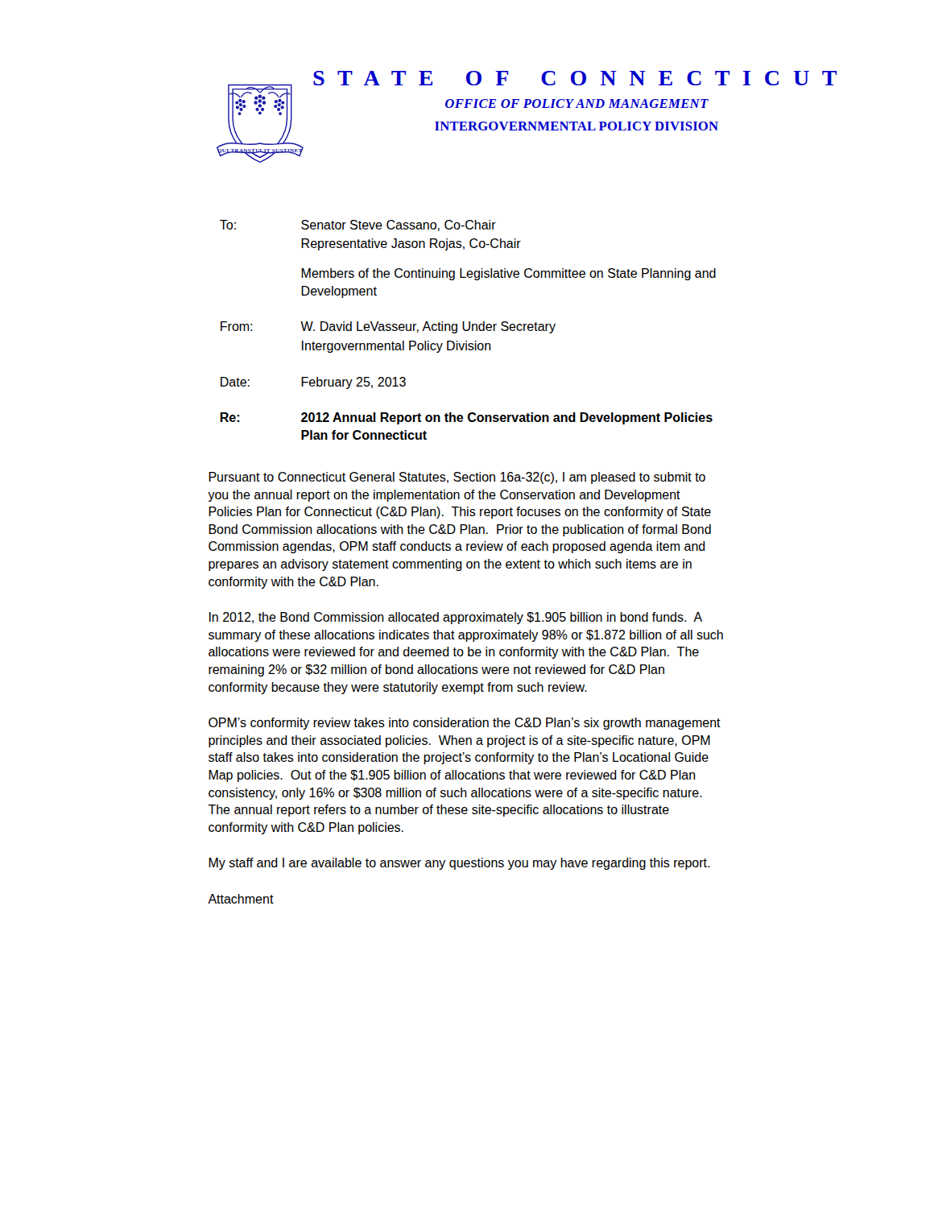QUI TRANSTULIT SUSTINET
S T A T E O F C O N N E C T I C U T
OFFICE OF POLICY AND MANAGEMENT
INTERGOVERNMENTAL POLICY DIVISION
To:
Senator Steve Cassano, Co-Chair
Representative Jason Rojas, Co-Chair
Members of the Continuing Legislative Committee on State Planning and Development
From:
W. David LeVasseur, Acting Under Secretary
Intergovernmental Policy Division
Date:
February 25, 2013
Re:
2012 Annual Report on the Conservation and Development Policies Plan for Connecticut
Pursuant to Connecticut General Statutes, Section 16a-32(c), I am pleased to submit to you the annual report on the implementation of the Conservation and Development Policies Plan for Connecticut (C&D Plan). This report focuses on the conformity of State Bond Commission allocations with the C&D Plan. Prior to the publication of formal Bond Commission agendas, OPM staff conducts a review of each proposed agenda item and prepares an advisory statement commenting on the extent to which such items are in conformity with the C&D Plan.
In 2012, the Bond Commission allocated approximately $1.905 billion in bond funds. A summary of these allocations indicates that approximately 98% or $1.872 billion of all such allocations were reviewed for and deemed to be in conformity with the C&D Plan. The remaining 2% or $32 million of bond allocations were not reviewed for C&D Plan conformity because they were statutorily exempt from such review.
OPM’s conformity review takes into consideration the C&D Plan’s six growth management principles and their associated policies. When a project is of a site-specific nature, OPM staff also takes into consideration the project’s conformity to the Plan’s Locational Guide Map policies. Out of the $1.905 billion of allocations that were reviewed for C&D Plan consistency, only 16% or $308 million of such allocations were of a site-specific nature. The annual report refers to a number of these site-specific allocations to illustrate conformity with C&D Plan policies.
My staff and I are available to answer any questions you may have regarding this report.
Attachment